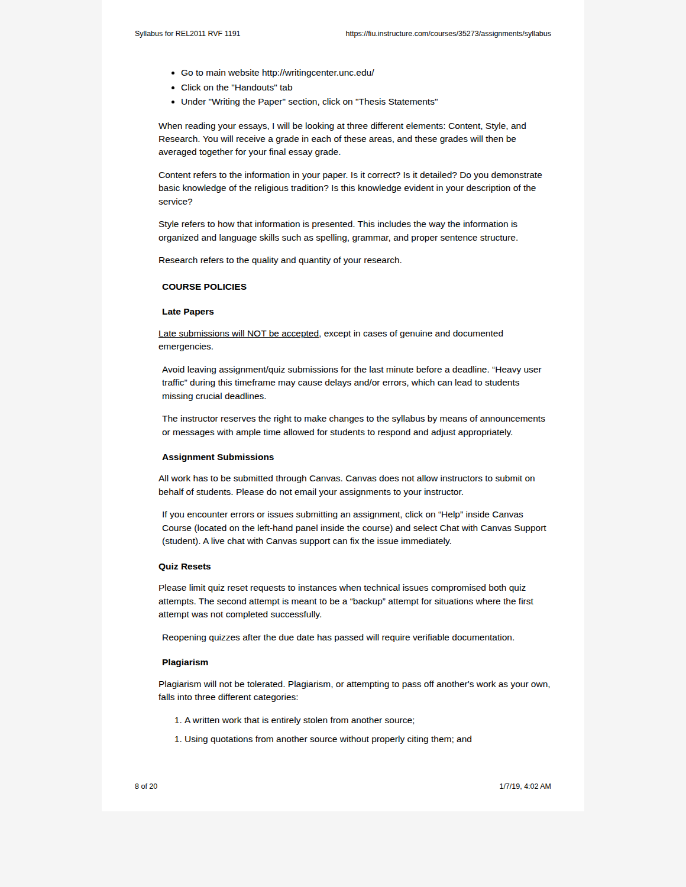Syllabus for REL2011 RVF 1191
https://fiu.instructure.com/courses/35273/assignments/syllabus
Go to main website http://writingcenter.unc.edu/
Click on the "Handouts" tab
Under "Writing the Paper" section, click on "Thesis Statements"
When reading your essays, I will be looking at three different elements: Content, Style, and Research. You will receive a grade in each of these areas, and these grades will then be averaged together for your final essay grade.
Content refers to the information in your paper. Is it correct? Is it detailed? Do you demonstrate basic knowledge of the religious tradition? Is this knowledge evident in your description of the service?
Style refers to how that information is presented. This includes the way the information is organized and language skills such as spelling, grammar, and proper sentence structure.
Research refers to the quality and quantity of your research.
COURSE POLICIES
Late Papers
Late submissions will NOT be accepted, except in cases of genuine and documented emergencies.
Avoid leaving assignment/quiz submissions for the last minute before a deadline. “Heavy user traffic” during this timeframe may cause delays and/or errors, which can lead to students missing crucial deadlines.
The instructor reserves the right to make changes to the syllabus by means of announcements or messages with ample time allowed for students to respond and adjust appropriately.
Assignment Submissions
All work has to be submitted through Canvas. Canvas does not allow instructors to submit on behalf of students. Please do not email your assignments to your instructor.
If you encounter errors or issues submitting an assignment, click on “Help” inside Canvas Course (located on the left-hand panel inside the course) and select Chat with Canvas Support (student). A live chat with Canvas support can fix the issue immediately.
Quiz Resets
Please limit quiz reset requests to instances when technical issues compromised both quiz attempts. The second attempt is meant to be a “backup” attempt for situations where the first attempt was not completed successfully.
Reopening quizzes after the due date has passed will require verifiable documentation.
Plagiarism
Plagiarism will not be tolerated. Plagiarism, or attempting to pass off another's work as your own, falls into three different categories:
A written work that is entirely stolen from another source;
Using quotations from another source without properly citing them; and
8 of 20
1/7/19, 4:02 AM